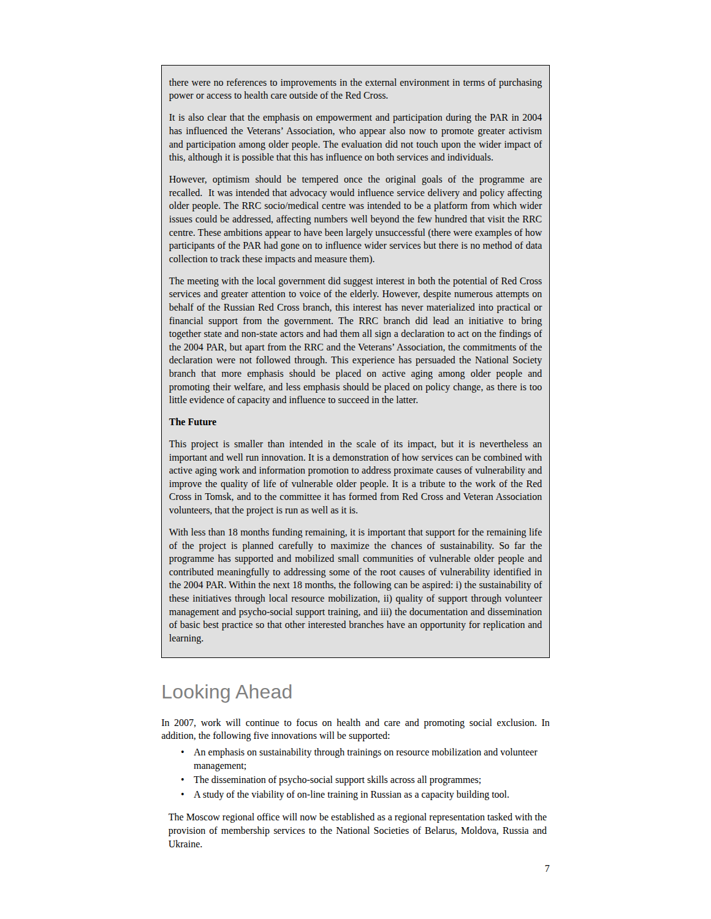there were no references to improvements in the external environment in terms of purchasing power or access to health care outside of the Red Cross.
It is also clear that the emphasis on empowerment and participation during the PAR in 2004 has influenced the Veterans’ Association, who appear also now to promote greater activism and participation among older people. The evaluation did not touch upon the wider impact of this, although it is possible that this has influence on both services and individuals.
However, optimism should be tempered once the original goals of the programme are recalled. It was intended that advocacy would influence service delivery and policy affecting older people. The RRC socio/medical centre was intended to be a platform from which wider issues could be addressed, affecting numbers well beyond the few hundred that visit the RRC centre. These ambitions appear to have been largely unsuccessful (there were examples of how participants of the PAR had gone on to influence wider services but there is no method of data collection to track these impacts and measure them).
The meeting with the local government did suggest interest in both the potential of Red Cross services and greater attention to voice of the elderly. However, despite numerous attempts on behalf of the Russian Red Cross branch, this interest has never materialized into practical or financial support from the government. The RRC branch did lead an initiative to bring together state and non-state actors and had them all sign a declaration to act on the findings of the 2004 PAR, but apart from the RRC and the Veterans’ Association, the commitments of the declaration were not followed through. This experience has persuaded the National Society branch that more emphasis should be placed on active aging among older people and promoting their welfare, and less emphasis should be placed on policy change, as there is too little evidence of capacity and influence to succeed in the latter.
The Future
This project is smaller than intended in the scale of its impact, but it is nevertheless an important and well run innovation. It is a demonstration of how services can be combined with active aging work and information promotion to address proximate causes of vulnerability and improve the quality of life of vulnerable older people. It is a tribute to the work of the Red Cross in Tomsk, and to the committee it has formed from Red Cross and Veteran Association volunteers, that the project is run as well as it is.
With less than 18 months funding remaining, it is important that support for the remaining life of the project is planned carefully to maximize the chances of sustainability. So far the programme has supported and mobilized small communities of vulnerable older people and contributed meaningfully to addressing some of the root causes of vulnerability identified in the 2004 PAR. Within the next 18 months, the following can be aspired: i) the sustainability of these initiatives through local resource mobilization, ii) quality of support through volunteer management and psycho-social support training, and iii) the documentation and dissemination of basic best practice so that other interested branches have an opportunity for replication and learning.
Looking Ahead
In 2007, work will continue to focus on health and care and promoting social exclusion. In addition, the following five innovations will be supported:
An emphasis on sustainability through trainings on resource mobilization and volunteer management;
The dissemination of psycho-social support skills across all programmes;
A study of the viability of on-line training in Russian as a capacity building tool.
The Moscow regional office will now be established as a regional representation tasked with the provision of membership services to the National Societies of Belarus, Moldova, Russia and Ukraine.
7